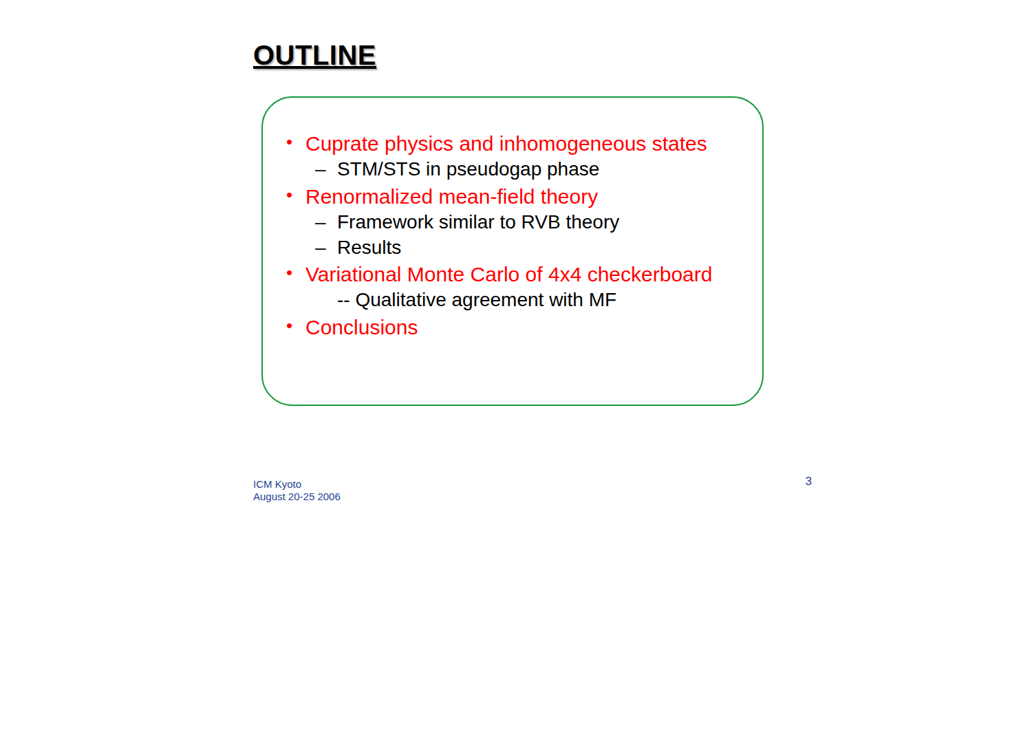OUTLINE
Cuprate physics and inhomogeneous states
STM/STS in pseudogap phase
Renormalized mean-field theory
Framework similar to RVB theory
Results
Variational Monte Carlo of 4x4 checkerboard
-- Qualitative agreement with MF
Conclusions
ICM Kyoto
August 20-25 2006
3